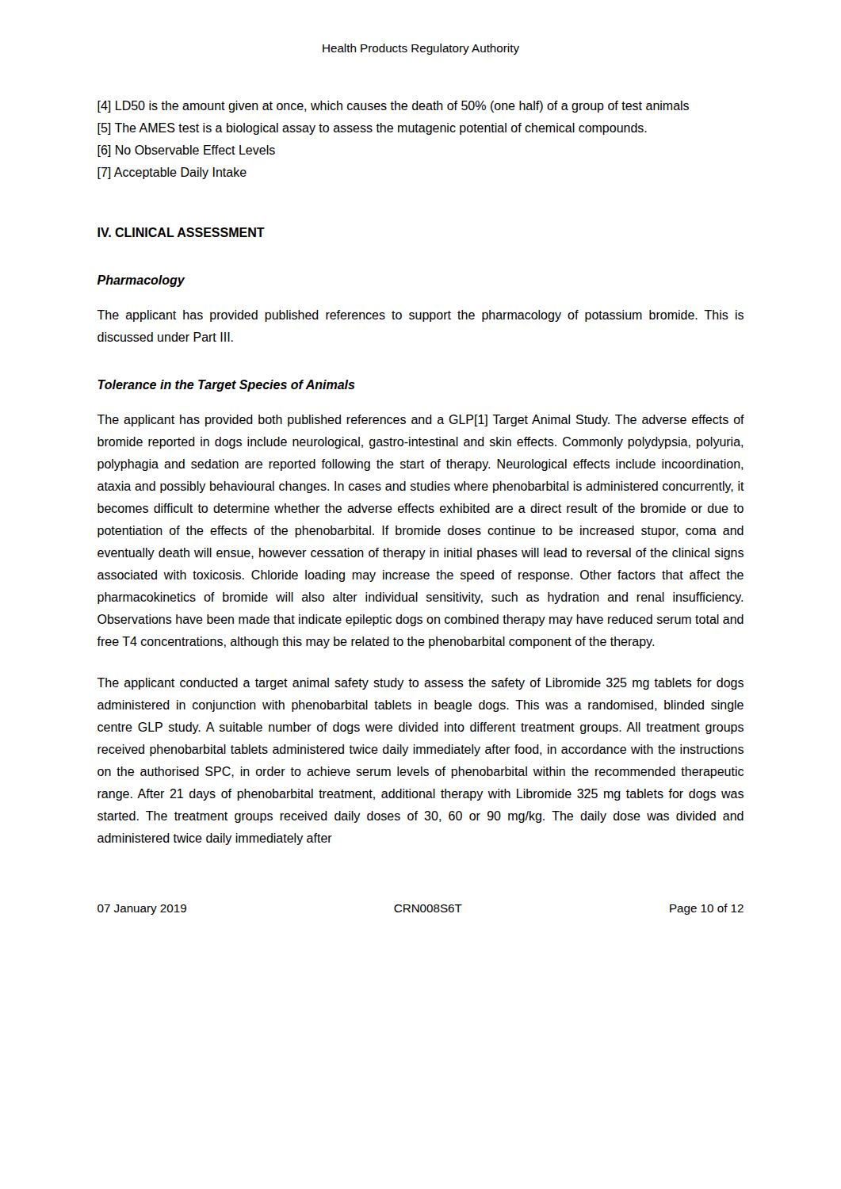Health Products Regulatory Authority
[4] LD50 is the amount given at once, which causes the death of 50% (one half) of a group of test animals
[5] The AMES test is a biological assay to assess the mutagenic potential of chemical compounds.
[6] No Observable Effect Levels
[7] Acceptable Daily Intake
IV. CLINICAL ASSESSMENT
Pharmacology
The applicant has provided published references to support the pharmacology of potassium bromide. This is discussed under Part III.
Tolerance in the Target Species of Animals
The applicant has provided both published references and a GLP[1] Target Animal Study. The adverse effects of bromide reported in dogs include neurological, gastro-intestinal and skin effects. Commonly polydypsia, polyuria, polyphagia and sedation are reported following the start of therapy. Neurological effects include incoordination, ataxia and possibly behavioural changes. In cases and studies where phenobarbital is administered concurrently, it becomes difficult to determine whether the adverse effects exhibited are a direct result of the bromide or due to potentiation of the effects of the phenobarbital. If bromide doses continue to be increased stupor, coma and eventually death will ensue, however cessation of therapy in initial phases will lead to reversal of the clinical signs associated with toxicosis. Chloride loading may increase the speed of response. Other factors that affect the pharmacokinetics of bromide will also alter individual sensitivity, such as hydration and renal insufficiency. Observations have been made that indicate epileptic dogs on combined therapy may have reduced serum total and free T4 concentrations, although this may be related to the phenobarbital component of the therapy.
The applicant conducted a target animal safety study to assess the safety of Libromide 325 mg tablets for dogs administered in conjunction with phenobarbital tablets in beagle dogs. This was a randomised, blinded single centre GLP study. A suitable number of dogs were divided into different treatment groups. All treatment groups received phenobarbital tablets administered twice daily immediately after food, in accordance with the instructions on the authorised SPC, in order to achieve serum levels of phenobarbital within the recommended therapeutic range. After 21 days of phenobarbital treatment, additional therapy with Libromide 325 mg tablets for dogs was started. The treatment groups received daily doses of 30, 60 or 90 mg/kg. The daily dose was divided and administered twice daily immediately after
07 January 2019 CRN008S6T Page 10 of 12